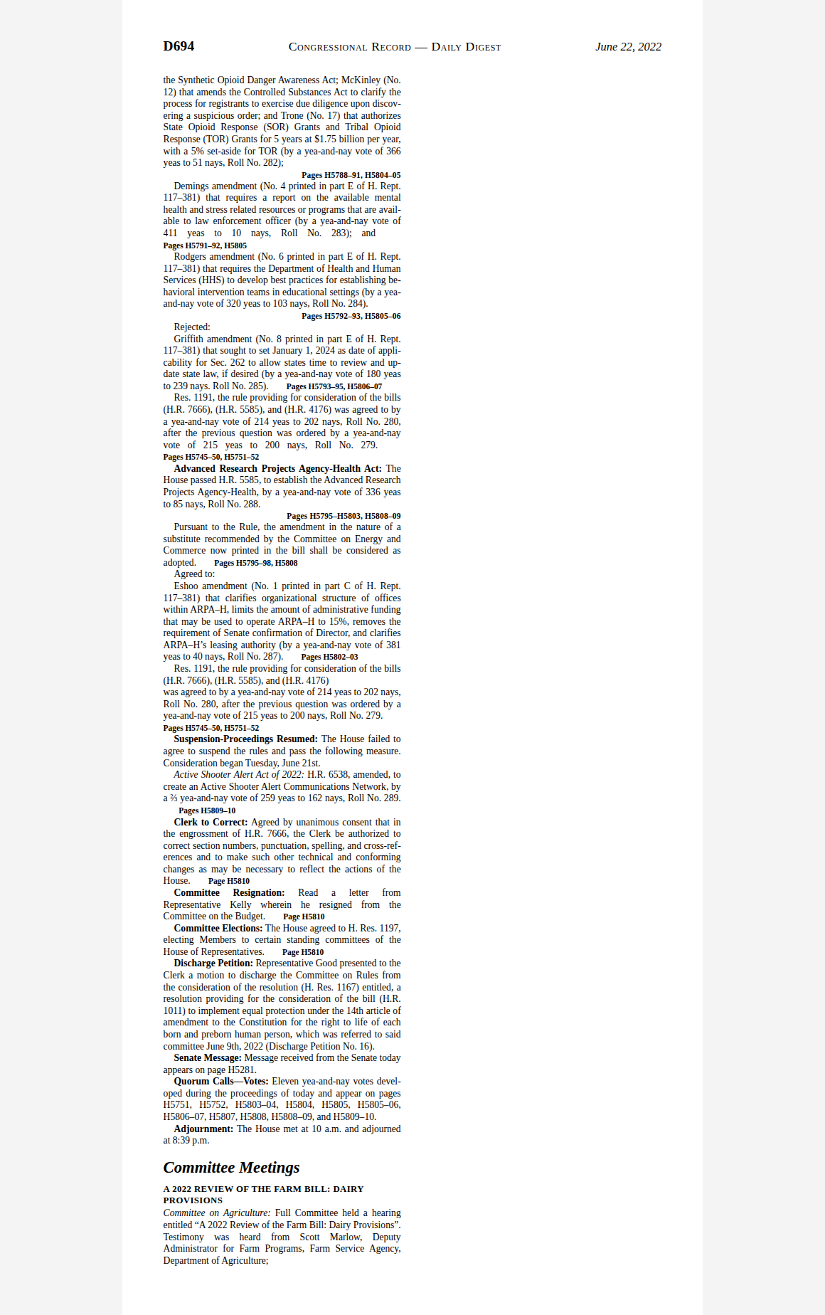D694 Congressional Record — Daily Digest June 22, 2022
the Synthetic Opioid Danger Awareness Act; McKinley (No. 12) that amends the Controlled Substances Act to clarify the process for registrants to exercise due diligence upon discovering a suspicious order; and Trone (No. 17) that authorizes State Opioid Response (SOR) Grants and Tribal Opioid Response (TOR) Grants for 5 years at $1.75 billion per year, with a 5% set-aside for TOR (by a yea-and-nay vote of 366 yeas to 51 nays, Roll No. 282);
Pages H5788–91, H5804–05
Demings amendment (No. 4 printed in part E of H. Rept. 117–381) that requires a report on the available mental health and stress related resources or programs that are available to law enforcement officer (by a yea-and-nay vote of 411 yeas to 10 nays, Roll No. 283); and Pages H5791–92, H5805
Rodgers amendment (No. 6 printed in part E of H. Rept. 117–381) that requires the Department of Health and Human Services (HHS) to develop best practices for establishing behavioral intervention teams in educational settings (by a yea-and-nay vote of 320 yeas to 103 nays, Roll No. 284).
Pages H5792–93, H5805–06
Rejected:
Griffith amendment (No. 8 printed in part E of H. Rept. 117–381) that sought to set January 1, 2024 as date of applicability for Sec. 262 to allow states time to review and update state law, if desired (by a yea-and-nay vote of 180 yeas to 239 nays. Roll No. 285). Pages H5793–95, H5806–07
Res. 1191, the rule providing for consideration of the bills (H.R. 7666), (H.R. 5585), and (H.R. 4176) was agreed to by a yea-and-nay vote of 214 yeas to 202 nays, Roll No. 280, after the previous question was ordered by a yea-and-nay vote of 215 yeas to 200 nays, Roll No. 279. Pages H5745–50, H5751–52
Advanced Research Projects Agency-Health Act: The House passed H.R. 5585, to establish the Advanced Research Projects Agency-Health, by a yea-and-nay vote of 336 yeas to 85 nays, Roll No. 288.
Pages H5795–H5803, H5808–09
Pursuant to the Rule, the amendment in the nature of a substitute recommended by the Committee on Energy and Commerce now printed in the bill shall be considered as adopted. Pages H5795–98, H5808
Agreed to:
Eshoo amendment (No. 1 printed in part C of H. Rept. 117–381) that clarifies organizational structure of offices within ARPA–H, limits the amount of administrative funding that may be used to operate ARPA–H to 15%, removes the requirement of Senate confirmation of Director, and clarifies ARPA–H’s leasing authority (by a yea-and-nay vote of 381 yeas to 40 nays, Roll No. 287). Pages H5802–03
Res. 1191, the rule providing for consideration of the bills (H.R. 7666), (H.R. 5585), and (H.R. 4176)
was agreed to by a yea-and-nay vote of 214 yeas to 202 nays, Roll No. 280, after the previous question was ordered by a yea-and-nay vote of 215 yeas to 200 nays, Roll No. 279. Pages H5745–50, H5751–52
Suspension-Proceedings Resumed: The House failed to agree to suspend the rules and pass the following measure. Consideration began Tuesday, June 21st.
Active Shooter Alert Act of 2022: H.R. 6538, amended, to create an Active Shooter Alert Communications Network, by a ⅔ yea-and-nay vote of 259 yeas to 162 nays, Roll No. 289. Pages H5809–10
Clerk to Correct: Agreed by unanimous consent that in the engrossment of H.R. 7666, the Clerk be authorized to correct section numbers, punctuation, spelling, and cross-references and to make such other technical and conforming changes as may be necessary to reflect the actions of the House. Page H5810
Committee Resignation: Read a letter from Representative Kelly wherein he resigned from the Committee on the Budget. Page H5810
Committee Elections: The House agreed to H. Res. 1197, electing Members to certain standing committees of the House of Representatives. Page H5810
Discharge Petition: Representative Good presented to the Clerk a motion to discharge the Committee on Rules from the consideration of the resolution (H. Res. 1167) entitled, a resolution providing for the consideration of the bill (H.R. 1011) to implement equal protection under the 14th article of amendment to the Constitution for the right to life of each born and preborn human person, which was referred to said committee June 9th, 2022 (Discharge Petition No. 16).
Senate Message: Message received from the Senate today appears on page H5281.
Quorum Calls—Votes: Eleven yea-and-nay votes developed during the proceedings of today and appear on pages H5751, H5752, H5803–04, H5804, H5805, H5805–06, H5806–07, H5807, H5808, H5808–09, and H5809–10.
Adjournment: The House met at 10 a.m. and adjourned at 8:39 p.m.
Committee Meetings
A 2022 REVIEW OF THE FARM BILL: DAIRY PROVISIONS
Committee on Agriculture: Full Committee held a hearing entitled “A 2022 Review of the Farm Bill: Dairy Provisions”. Testimony was heard from Scott Marlow, Deputy Administrator for Farm Programs, Farm Service Agency, Department of Agriculture;